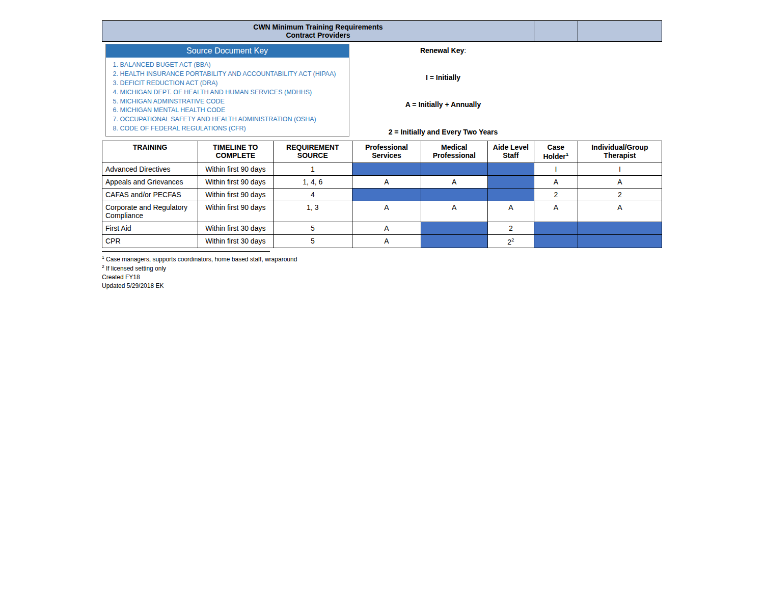| CWN Minimum Training Requirements Contract Providers | | |
| Source Document Key BALANCED BUGET ACT (BBA) HEALTH INSURANCE PORTABILITY AND ACCOUNTABILITY ACT (HIPAA) DEFICIT REDUCTION ACT (DRA) MICHIGAN DEPT. OF HEALTH AND HUMAN SERVICES (MDHHS) MICHIGAN ADMINSTRATIVE CODE MICHIGAN MENTAL HEALTH CODE OCCUPATIONAL SAFETY AND HEALTH ADMINISTRATION (OSHA) CODE OF FEDERAL REGULATIONS (CFR) | Renewal Key : I = Initially A = Initially + Annually 2 = Initially and Every Two Years | | |
| TRAINING | TIMELINE TO COMPLETE | REQUIREMENT SOURCE | Professional Services | Medical Professional | Aide Level Staff | Case Holder 1 | Individual/Group Therapist |
| Advanced Directives | Within first 90 days | 1 | | | | I | I |
| Appeals and Grievances | Within first 90 days | 1, 4, 6 | A | A | | A | A |
| CAFAS and/or PECFAS | Within first 90 days | 4 | | | | 2 | 2 |
| Corporate and Regulatory Compliance | Within first 90 days | 1, 3 | A | A | A | A | A |
| First Aid | Within first 30 days | 5 | A | | 2 | | |
| CPR | Within first 30 days | 5 | A | | 2 2 | | |
1 Case managers, supports coordinators, home based staff, wraparound
2 If licensed setting only
Created FY18
Updated 5/29/2018 EK